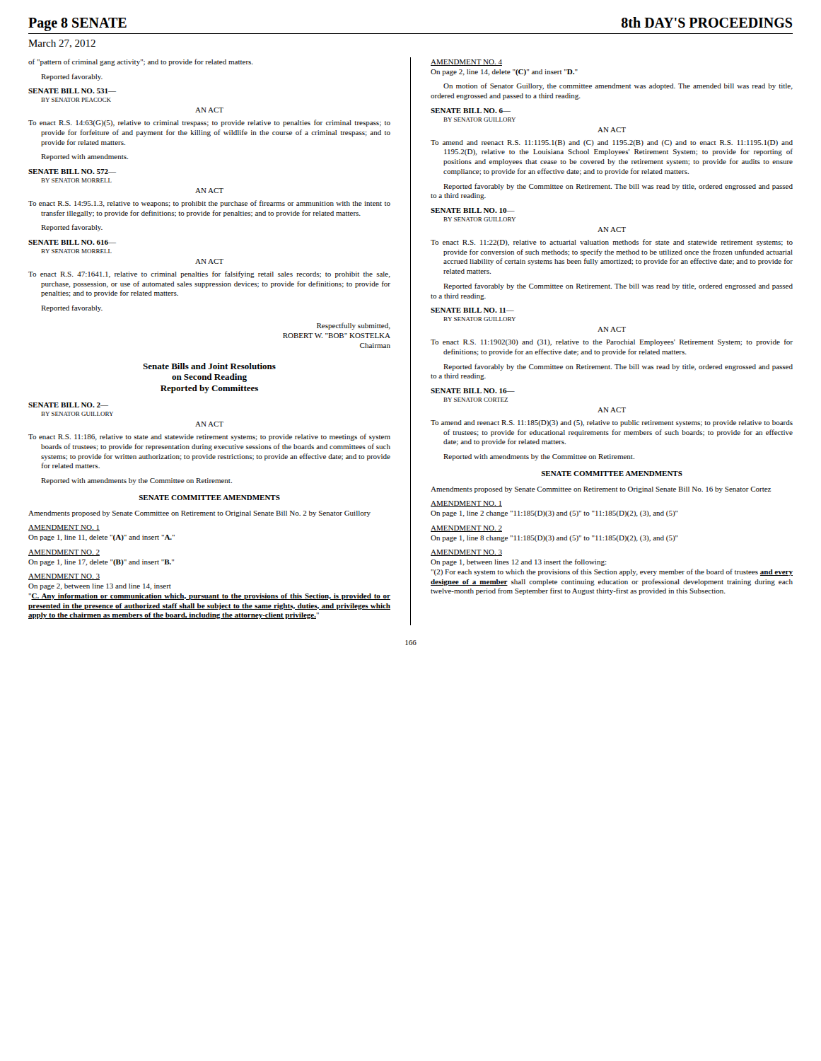Page 8 SENATE
8th DAY'S PROCEEDINGS
March 27, 2012
of "pattern of criminal gang activity"; and to provide for related matters.
Reported favorably.
SENATE BILL NO. 531—
BY SENATOR PEACOCK
AN ACT
To enact R.S. 14:63(G)(5), relative to criminal trespass; to provide relative to penalties for criminal trespass; to provide for forfeiture of and payment for the killing of wildlife in the course of a criminal trespass; and to provide for related matters.
Reported with amendments.
SENATE BILL NO. 572—
BY SENATOR MORRELL
AN ACT
To enact R.S. 14:95.1.3, relative to weapons; to prohibit the purchase of firearms or ammunition with the intent to transfer illegally; to provide for definitions; to provide for penalties; and to provide for related matters.
Reported favorably.
SENATE BILL NO. 616—
BY SENATOR MORRELL
AN ACT
To enact R.S. 47:1641.1, relative to criminal penalties for falsifying retail sales records; to prohibit the sale, purchase, possession, or use of automated sales suppression devices; to provide for definitions; to provide for penalties; and to provide for related matters.
Reported favorably.
Respectfully submitted,
ROBERT W. "BOB" KOSTELKA
Chairman
Senate Bills and Joint Resolutions
on Second Reading
Reported by Committees
SENATE BILL NO. 2—
BY SENATOR GUILLORY
AN ACT
To enact R.S. 11:186, relative to state and statewide retirement systems; to provide relative to meetings of system boards of trustees; to provide for representation during executive sessions of the boards and committees of such systems; to provide for written authorization; to provide restrictions; to provide an effective date; and to provide for related matters.
Reported with amendments by the Committee on Retirement.
SENATE COMMITTEE AMENDMENTS
Amendments proposed by Senate Committee on Retirement to Original Senate Bill No. 2 by Senator Guillory
AMENDMENT NO. 1
On page 1, line 11, delete "(A)" and insert "A."
AMENDMENT NO. 2
On page 1, line 17, delete "(B)" and insert "B."
AMENDMENT NO. 3
On page 2, between line 13 and line 14, insert
"C. Any information or communication which, pursuant to the provisions of this Section, is provided to or presented in the presence of authorized staff shall be subject to the same rights, duties, and privileges which apply to the chairmen as members of the board, including the attorney-client privilege."
AMENDMENT NO. 4
On page 2, line 14, delete "(C)" and insert "D."
On motion of Senator Guillory, the committee amendment was adopted. The amended bill was read by title, ordered engrossed and passed to a third reading.
SENATE BILL NO. 6—
BY SENATOR GUILLORY
AN ACT
To amend and reenact R.S. 11:1195.1(B) and (C) and 1195.2(B) and (C) and to enact R.S. 11:1195.1(D) and 1195.2(D), relative to the Louisiana School Employees' Retirement System; to provide for reporting of positions and employees that cease to be covered by the retirement system; to provide for audits to ensure compliance; to provide for an effective date; and to provide for related matters.
Reported favorably by the Committee on Retirement. The bill was read by title, ordered engrossed and passed to a third reading.
SENATE BILL NO. 10—
BY SENATOR GUILLORY
AN ACT
To enact R.S. 11:22(D), relative to actuarial valuation methods for state and statewide retirement systems; to provide for conversion of such methods; to specify the method to be utilized once the frozen unfunded actuarial accrued liability of certain systems has been fully amortized; to provide for an effective date; and to provide for related matters.
Reported favorably by the Committee on Retirement. The bill was read by title, ordered engrossed and passed to a third reading.
SENATE BILL NO. 11—
BY SENATOR GUILLORY
AN ACT
To enact R.S. 11:1902(30) and (31), relative to the Parochial Employees' Retirement System; to provide for definitions; to provide for an effective date; and to provide for related matters.
Reported favorably by the Committee on Retirement. The bill was read by title, ordered engrossed and passed to a third reading.
SENATE BILL NO. 16—
BY SENATOR CORTEZ
AN ACT
To amend and reenact R.S. 11:185(D)(3) and (5), relative to public retirement systems; to provide relative to boards of trustees; to provide for educational requirements for members of such boards; to provide for an effective date; and to provide for related matters.
Reported with amendments by the Committee on Retirement.
SENATE COMMITTEE AMENDMENTS
Amendments proposed by Senate Committee on Retirement to Original Senate Bill No. 16 by Senator Cortez
AMENDMENT NO. 1
On page 1, line 2 change "11:185(D)(3) and (5)" to "11:185(D)(2), (3), and (5)"
AMENDMENT NO. 2
On page 1, line 8 change "11:185(D)(3) and (5)" to "11:185(D)(2), (3), and (5)"
AMENDMENT NO. 3
On page 1, between lines 12 and 13 insert the following:
"(2) For each system to which the provisions of this Section apply, every member of the board of trustees and every designee of a member shall complete continuing education or professional development training during each twelve-month period from September first to August thirty-first as provided in this Subsection.
166